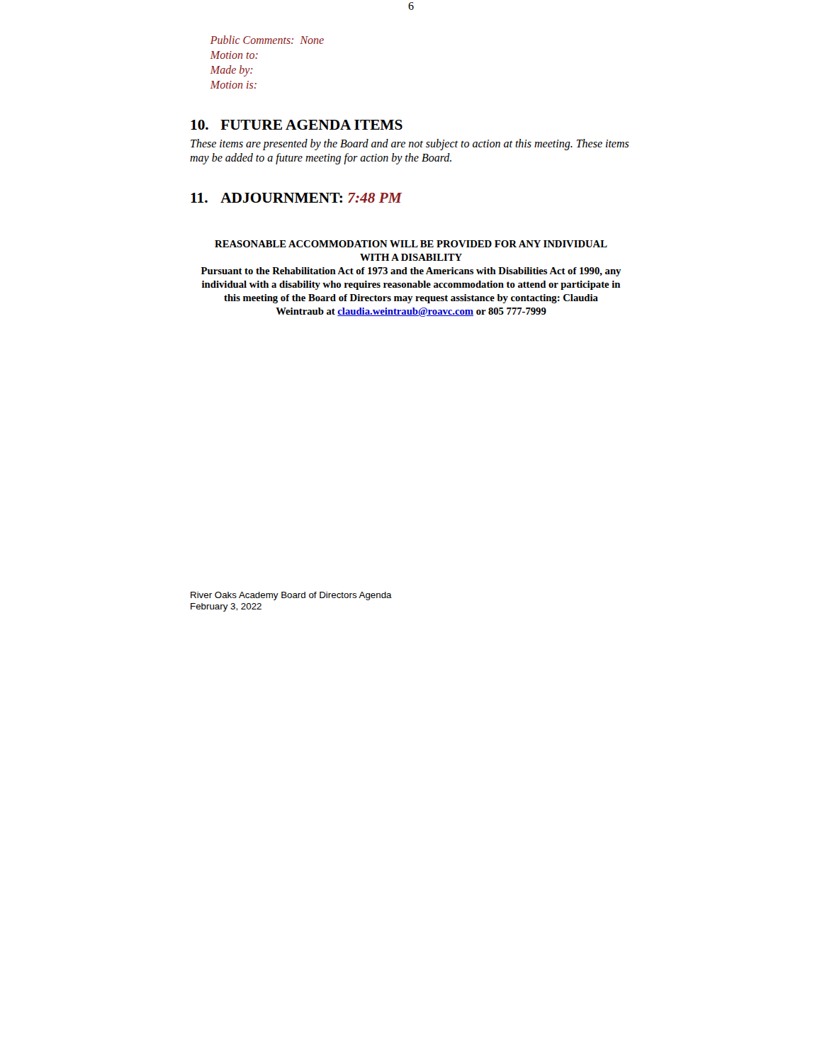6
Public Comments: None
Motion to:
Made by:
Motion is:
10. FUTURE AGENDA ITEMS
These items are presented by the Board and are not subject to action at this meeting. These items may be added to a future meeting for action by the Board.
11. ADJOURNMENT: 7:48 PM
REASONABLE ACCOMMODATION WILL BE PROVIDED FOR ANY INDIVIDUAL WITH A DISABILITY
Pursuant to the Rehabilitation Act of 1973 and the Americans with Disabilities Act of 1990, any individual with a disability who requires reasonable accommodation to attend or participate in this meeting of the Board of Directors may request assistance by contacting: Claudia Weintraub at claudia.weintraub@roavc.com or 805 777-7999
River Oaks Academy Board of Directors Agenda
February 3, 2022